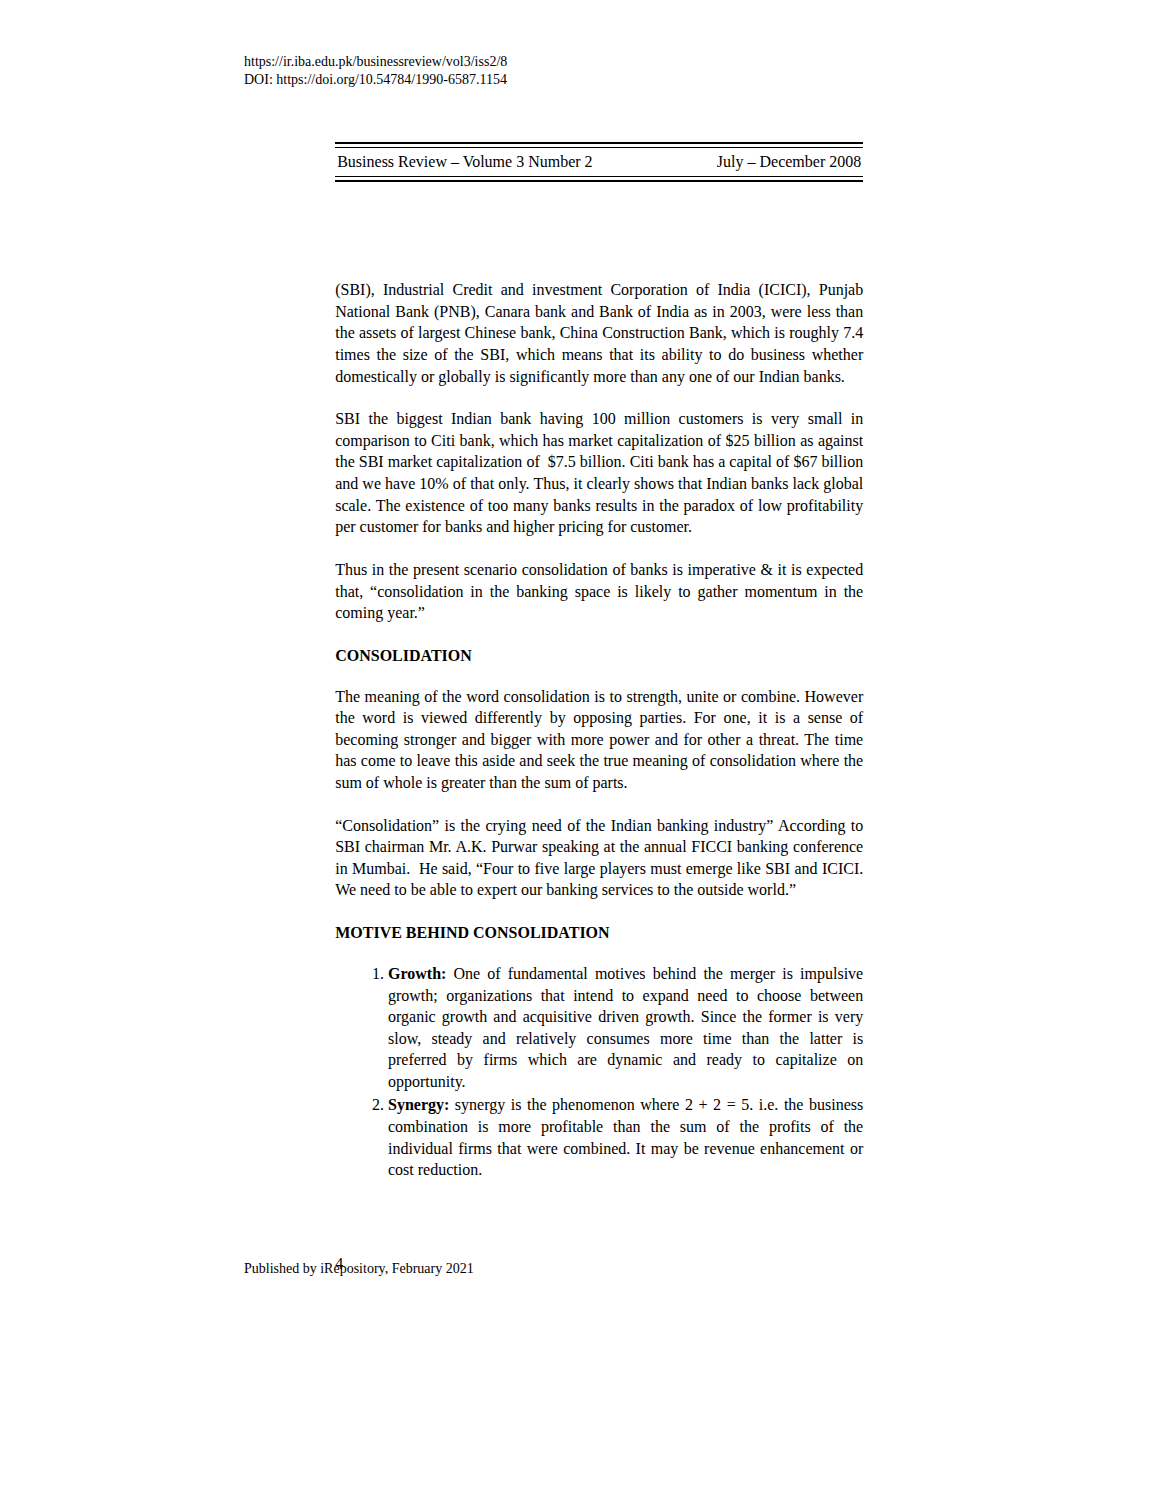https://ir.iba.edu.pk/businessreview/vol3/iss2/8
DOI: https://doi.org/10.54784/1990-6587.1154
Business Review – Volume 3 Number 2 July – December 2008
(SBI), Industrial Credit and investment Corporation of India (ICICI), Punjab National Bank (PNB), Canara bank and Bank of India as in 2003, were less than the assets of largest Chinese bank, China Construction Bank, which is roughly 7.4 times the size of the SBI, which means that its ability to do business whether domestically or globally is significantly more than any one of our Indian banks.
SBI the biggest Indian bank having 100 million customers is very small in comparison to Citi bank, which has market capitalization of $25 billion as against the SBI market capitalization of $7.5 billion. Citi bank has a capital of $67 billion and we have 10% of that only. Thus, it clearly shows that Indian banks lack global scale. The existence of too many banks results in the paradox of low profitability per customer for banks and higher pricing for customer.
Thus in the present scenario consolidation of banks is imperative & it is expected that, “consolidation in the banking space is likely to gather momentum in the coming year.”
Consolidation
The meaning of the word consolidation is to strength, unite or combine. However the word is viewed differently by opposing parties. For one, it is a sense of becoming stronger and bigger with more power and for other a threat. The time has come to leave this aside and seek the true meaning of consolidation where the sum of whole is greater than the sum of parts.
“Consolidation” is the crying need of the Indian banking industry” According to SBI chairman Mr. A.K. Purwar speaking at the annual FICCI banking conference in Mumbai. He said, “Four to five large players must emerge like SBI and ICICI. We need to be able to expert our banking services to the outside world.”
Motive behind consolidation
Growth: One of fundamental motives behind the merger is impulsive growth; organizations that intend to expand need to choose between organic growth and acquisitive driven growth. Since the former is very slow, steady and relatively consumes more time than the latter is preferred by firms which are dynamic and ready to capitalize on opportunity.
Synergy: synergy is the phenomenon where 2 + 2 = 5. i.e. the business combination is more profitable than the sum of the profits of the individual firms that were combined. It may be revenue enhancement or cost reduction.
4
Published by iRepository, February 2021